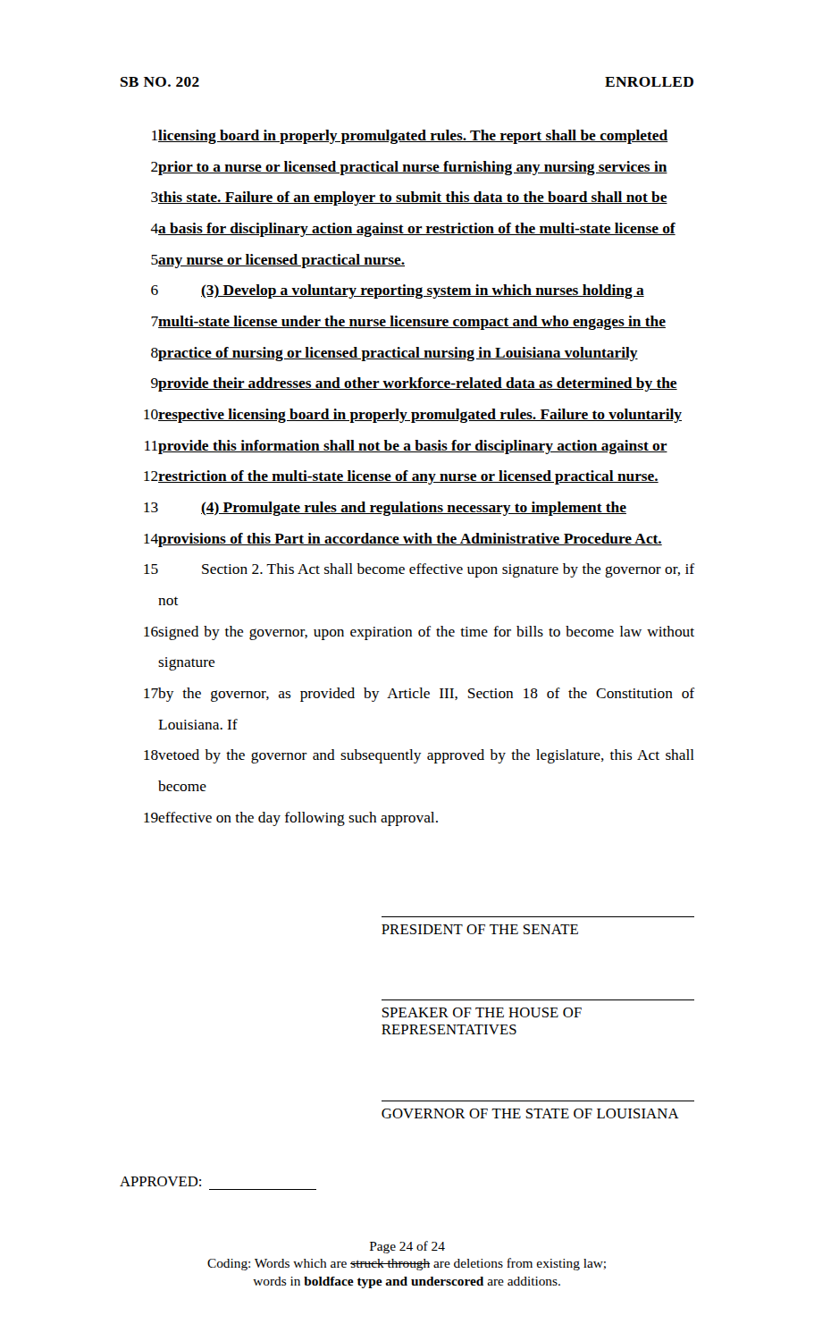SB NO. 202 ENROLLED
| 1 | licensing board in properly promulgated rules. The report shall be completed |
| 2 | prior to a nurse or licensed practical nurse furnishing any nursing services in |
| 3 | this state. Failure of an employer to submit this data to the board shall not be |
| 4 | a basis for disciplinary action against or restriction of the multi-state license of |
| 5 | any nurse or licensed practical nurse. |
| 6 | (3) Develop a voluntary reporting system in which nurses holding a |
| 7 | multi-state license under the nurse licensure compact and who engages in the |
| 8 | practice of nursing or licensed practical nursing in Louisiana voluntarily |
| 9 | provide their addresses and other workforce-related data as determined by the |
| 10 | respective licensing board in properly promulgated rules. Failure to voluntarily |
| 11 | provide this information shall not be a basis for disciplinary action against or |
| 12 | restriction of the multi-state license of any nurse or licensed practical nurse. |
| 13 | (4) Promulgate rules and regulations necessary to implement the |
| 14 | provisions of this Part in accordance with the Administrative Procedure Act. |
| 15 | Section 2. This Act shall become effective upon signature by the governor or, if not |
| 16 | signed by the governor, upon expiration of the time for bills to become law without signature |
| 17 | by the governor, as provided by Article III, Section 18 of the Constitution of Louisiana. If |
| 18 | vetoed by the governor and subsequently approved by the legislature, this Act shall become |
| 19 | effective on the day following such approval. |
PRESIDENT OF THE SENATE
SPEAKER OF THE HOUSE OF REPRESENTATIVES
GOVERNOR OF THE STATE OF LOUISIANA
APPROVED:
Page 24 of 24
Coding: Words which are struck through are deletions from existing law;
words in boldface type and underscored are additions.